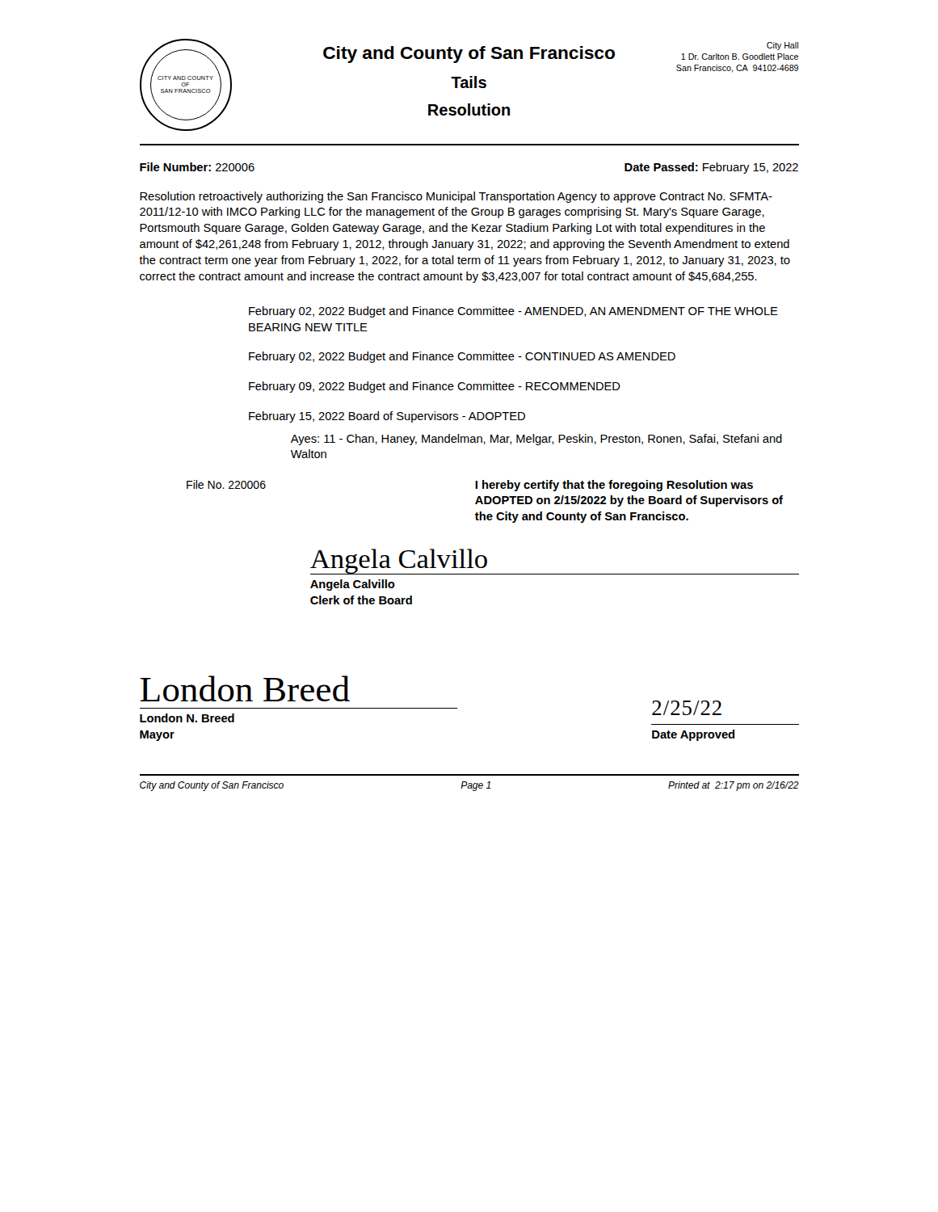CITY AND COUNTY
OF
SAN FRANCISCO
City and County of San Francisco
Tails
Resolution
City Hall
1 Dr. Carlton B. Goodlett Place
San Francisco, CA 94102-4689
File Number: 220006
Date Passed: February 15, 2022
Resolution retroactively authorizing the San Francisco Municipal Transportation Agency to approve Contract No. SFMTA-2011/12-10 with IMCO Parking LLC for the management of the Group B garages comprising St. Mary's Square Garage, Portsmouth Square Garage, Golden Gateway Garage, and the Kezar Stadium Parking Lot with total expenditures in the amount of $42,261,248 from February 1, 2012, through January 31, 2022; and approving the Seventh Amendment to extend the contract term one year from February 1, 2022, for a total term of 11 years from February 1, 2012, to January 31, 2023, to correct the contract amount and increase the contract amount by $3,423,007 for total contract amount of $45,684,255.
February 02, 2022 Budget and Finance Committee - AMENDED, AN AMENDMENT OF THE WHOLE BEARING NEW TITLE
February 02, 2022 Budget and Finance Committee - CONTINUED AS AMENDED
February 09, 2022 Budget and Finance Committee - RECOMMENDED
February 15, 2022 Board of Supervisors - ADOPTED
Ayes: 11 - Chan, Haney, Mandelman, Mar, Melgar, Peskin, Preston, Ronen, Safai, Stefani and Walton
File No. 220006
I hereby certify that the foregoing Resolution was ADOPTED on 2/15/2022 by the Board of Supervisors of the City and County of San Francisco.
Angela Calvillo
Angela Calvillo
Clerk of the Board
London Breed
London N. Breed
Mayor
2/25/22
Date Approved
City and County of San Francisco
Page 1
Printed at 2:17 pm on 2/16/22